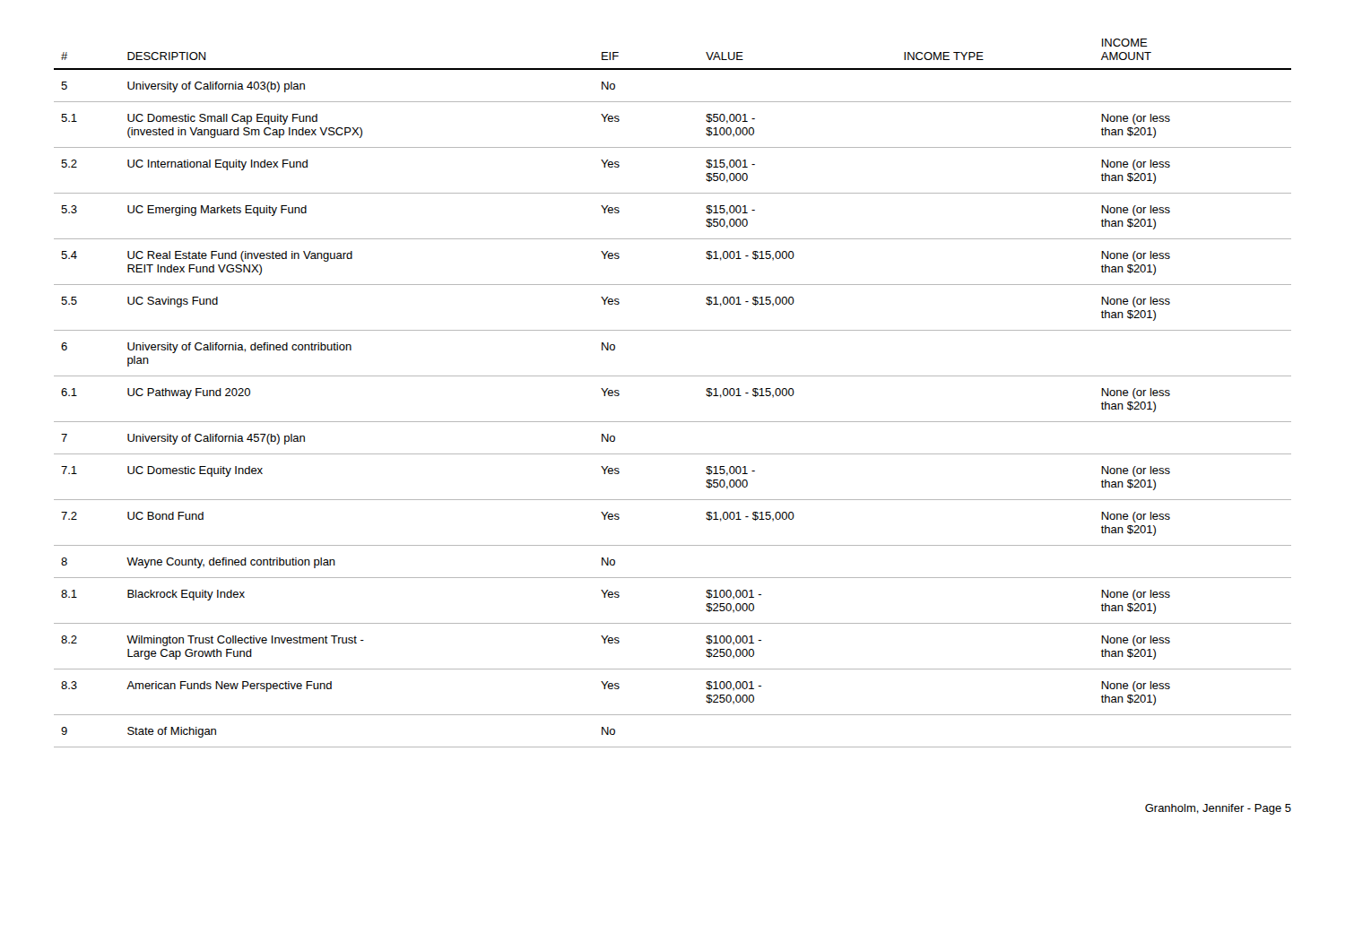| # | DESCRIPTION | EIF | VALUE | INCOME TYPE | INCOME AMOUNT |
| --- | --- | --- | --- | --- | --- |
| 5 | University of California 403(b) plan | No | | | |
| 5.1 | UC Domestic Small Cap Equity Fund (invested in Vanguard Sm Cap Index VSCPX) | Yes | $50,001 - $100,000 | | None (or less than $201) |
| 5.2 | UC International Equity Index Fund | Yes | $15,001 - $50,000 | | None (or less than $201) |
| 5.3 | UC Emerging Markets Equity Fund | Yes | $15,001 - $50,000 | | None (or less than $201) |
| 5.4 | UC Real Estate Fund (invested in Vanguard REIT Index Fund VGSNX) | Yes | $1,001 - $15,000 | | None (or less than $201) |
| 5.5 | UC Savings Fund | Yes | $1,001 - $15,000 | | None (or less than $201) |
| 6 | University of California, defined contribution plan | No | | | |
| 6.1 | UC Pathway Fund 2020 | Yes | $1,001 - $15,000 | | None (or less than $201) |
| 7 | University of California 457(b) plan | No | | | |
| 7.1 | UC Domestic Equity Index | Yes | $15,001 - $50,000 | | None (or less than $201) |
| 7.2 | UC Bond Fund | Yes | $1,001 - $15,000 | | None (or less than $201) |
| 8 | Wayne County, defined contribution plan | No | | | |
| 8.1 | Blackrock Equity Index | Yes | $100,001 - $250,000 | | None (or less than $201) |
| 8.2 | Wilmington Trust Collective Investment Trust - Large Cap Growth Fund | Yes | $100,001 - $250,000 | | None (or less than $201) |
| 8.3 | American Funds New Perspective Fund | Yes | $100,001 - $250,000 | | None (or less than $201) |
| 9 | State of Michigan | No | | | |
Granholm, Jennifer - Page 5